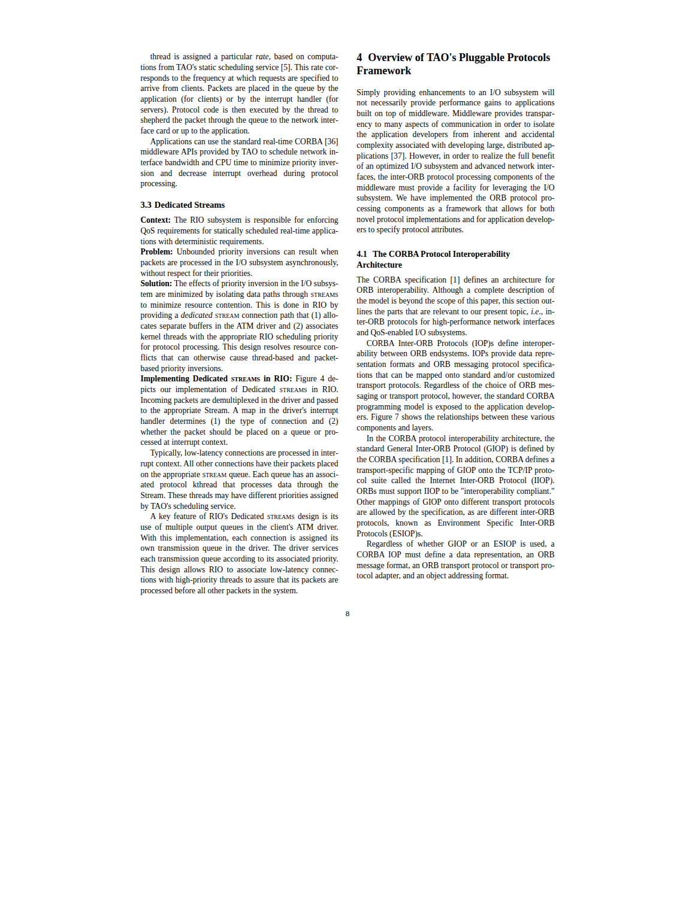thread is assigned a particular rate, based on computations from TAO's static scheduling service [5]. This rate corresponds to the frequency at which requests are specified to arrive from clients. Packets are placed in the queue by the application (for clients) or by the interrupt handler (for servers). Protocol code is then executed by the thread to shepherd the packet through the queue to the network interface card or up to the application.
Applications can use the standard real-time CORBA [36] middleware APIs provided by TAO to schedule network interface bandwidth and CPU time to minimize priority inversion and decrease interrupt overhead during protocol processing.
3.3 Dedicated Streams
Context: The RIO subsystem is responsible for enforcing QoS requirements for statically scheduled real-time applications with deterministic requirements.
Problem: Unbounded priority inversions can result when packets are processed in the I/O subsystem asynchronously, without respect for their priorities.
Solution: The effects of priority inversion in the I/O subsystem are minimized by isolating data paths through streams to minimize resource contention. This is done in RIO by providing a dedicated stream connection path that (1) allocates separate buffers in the ATM driver and (2) associates kernel threads with the appropriate RIO scheduling priority for protocol processing. This design resolves resource conflicts that can otherwise cause thread-based and packet-based priority inversions.
Implementing Dedicated streams in RIO: Figure 4 depicts our implementation of Dedicated streams in RIO. Incoming packets are demultiplexed in the driver and passed to the appropriate Stream. A map in the driver's interrupt handler determines (1) the type of connection and (2) whether the packet should be placed on a queue or processed at interrupt context.
Typically, low-latency connections are processed in interrupt context. All other connections have their packets placed on the appropriate stream queue. Each queue has an associated protocol kthread that processes data through the Stream. These threads may have different priorities assigned by TAO's scheduling service.
A key feature of RIO's Dedicated streams design is its use of multiple output queues in the client's ATM driver. With this implementation, each connection is assigned its own transmission queue in the driver. The driver services each transmission queue according to its associated priority. This design allows RIO to associate low-latency connections with high-priority threads to assure that its packets are processed before all other packets in the system.
4 Overview of TAO's Pluggable Protocols Framework
Simply providing enhancements to an I/O subsystem will not necessarily provide performance gains to applications built on top of middleware. Middleware provides transparency to many aspects of communication in order to isolate the application developers from inherent and accidental complexity associated with developing large, distributed applications [37]. However, in order to realize the full benefit of an optimized I/O subsystem and advanced network interfaces, the inter-ORB protocol processing components of the middleware must provide a facility for leveraging the I/O subsystem. We have implemented the ORB protocol processing components as a framework that allows for both novel protocol implementations and for application developers to specify protocol attributes.
4.1 The CORBA Protocol Interoperability Architecture
The CORBA specification [1] defines an architecture for ORB interoperability. Although a complete description of the model is beyond the scope of this paper, this section outlines the parts that are relevant to our present topic, i.e., inter-ORB protocols for high-performance network interfaces and QoS-enabled I/O subsystems.
CORBA Inter-ORB Protocols (IOP)s define interoperability between ORB endsystems. IOPs provide data representation formats and ORB messaging protocol specifications that can be mapped onto standard and/or customized transport protocols. Regardless of the choice of ORB messaging or transport protocol, however, the standard CORBA programming model is exposed to the application developers. Figure 7 shows the relationships between these various components and layers.
In the CORBA protocol interoperability architecture, the standard General Inter-ORB Protocol (GIOP) is defined by the CORBA specification [1]. In addition, CORBA defines a transport-specific mapping of GIOP onto the TCP/IP protocol suite called the Internet Inter-ORB Protocol (IIOP). ORBs must support IIOP to be "interoperability compliant." Other mappings of GIOP onto different transport protocols are allowed by the specification, as are different inter-ORB protocols, known as Environment Specific Inter-ORB Protocols (ESIOP)s.
Regardless of whether GIOP or an ESIOP is used, a CORBA IOP must define a data representation, an ORB message format, an ORB transport protocol or transport protocol adapter, and an object addressing format.
8